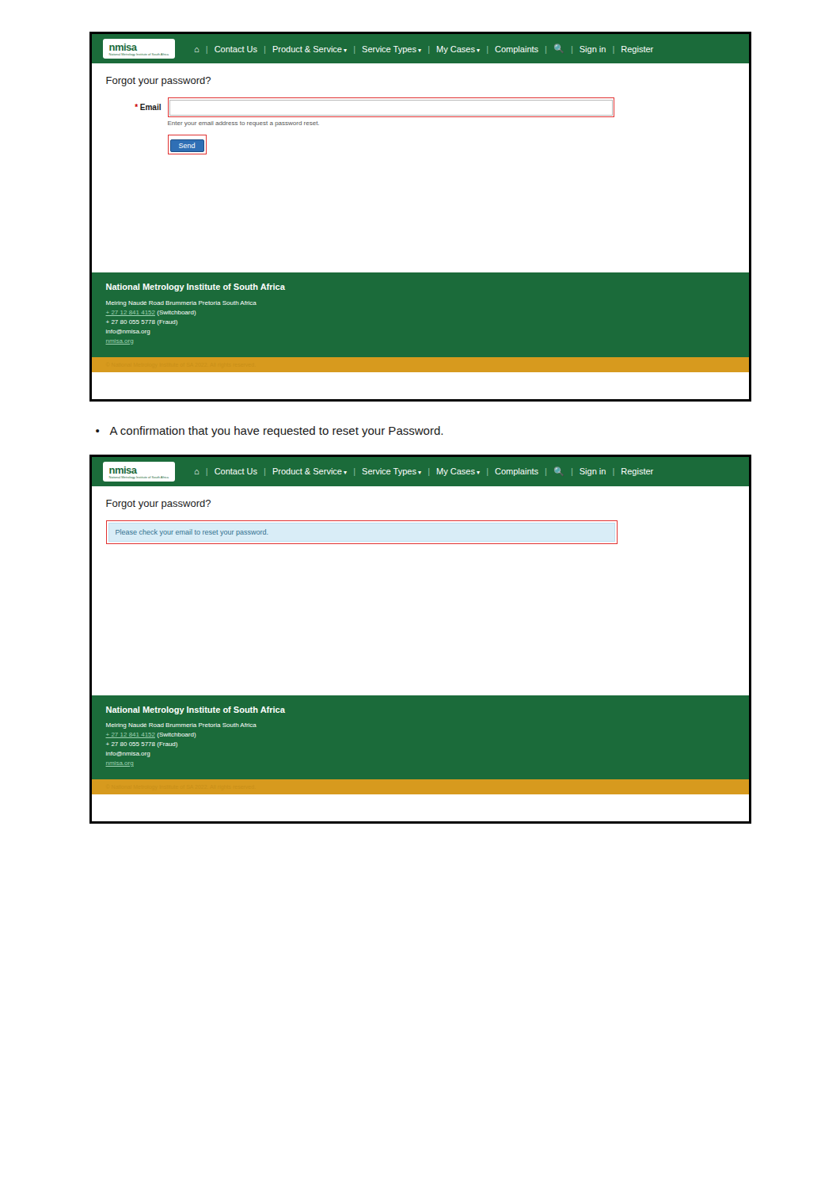nmisaNational Metrology Institute of South Africa
⌂ | Contact Us | Product & Service | Service Types | My Cases | Complaints | 🔍 | Sign in | Register
Forgot your password?
* Email
Enter your email address to request a password reset.
Send
National Metrology Institute of South Africa
Meiring Naudé Road Brummeria Pretoria South Africa
+ 27 12 841 4152 (Switchboard)
+ 27 80 055 5778 (Fraud)
info@nmisa.org
nmisa.org
© National Metrology Institute of SA 2022. All rights reserved.
A confirmation that you have requested to reset your Password.
nmisaNational Metrology Institute of South Africa
⌂ | Contact Us | Product & Service | Service Types | My Cases | Complaints | 🔍 | Sign in | Register
Forgot your password?
Please check your email to reset your password.
National Metrology Institute of South Africa
Meiring Naudé Road Brummeria Pretoria South Africa
+ 27 12 841 4152 (Switchboard)
+ 27 80 055 5778 (Fraud)
info@nmisa.org
nmisa.org
© National Metrology Institute of SA 2022. All rights reserved.